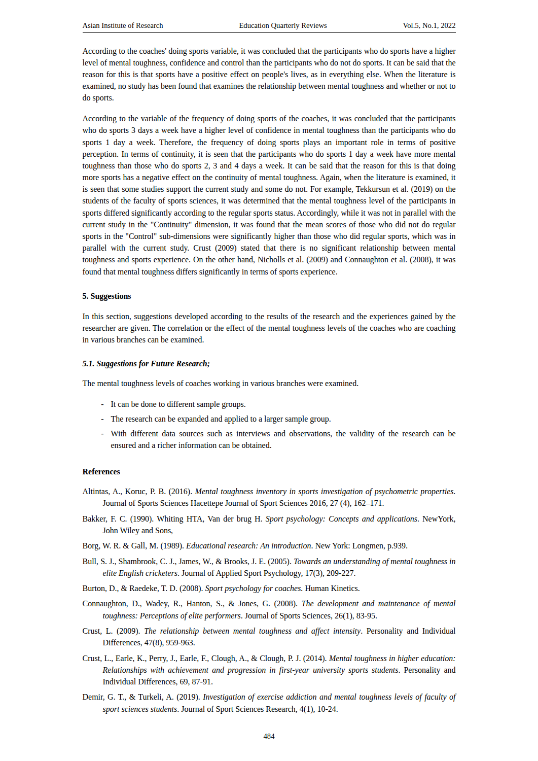Asian Institute of Research Education Quarterly Reviews Vol.5, No.1, 2022
According to the coaches' doing sports variable, it was concluded that the participants who do sports have a higher level of mental toughness, confidence and control than the participants who do not do sports. It can be said that the reason for this is that sports have a positive effect on people's lives, as in everything else. When the literature is examined, no study has been found that examines the relationship between mental toughness and whether or not to do sports.
According to the variable of the frequency of doing sports of the coaches, it was concluded that the participants who do sports 3 days a week have a higher level of confidence in mental toughness than the participants who do sports 1 day a week. Therefore, the frequency of doing sports plays an important role in terms of positive perception. In terms of continuity, it is seen that the participants who do sports 1 day a week have more mental toughness than those who do sports 2, 3 and 4 days a week. It can be said that the reason for this is that doing more sports has a negative effect on the continuity of mental toughness. Again, when the literature is examined, it is seen that some studies support the current study and some do not. For example, Tekkursun et al. (2019) on the students of the faculty of sports sciences, it was determined that the mental toughness level of the participants in sports differed significantly according to the regular sports status. Accordingly, while it was not in parallel with the current study in the "Continuity" dimension, it was found that the mean scores of those who did not do regular sports in the "Control" sub-dimensions were significantly higher than those who did regular sports, which was in parallel with the current study. Crust (2009) stated that there is no significant relationship between mental toughness and sports experience. On the other hand, Nicholls et al. (2009) and Connaughton et al. (2008), it was found that mental toughness differs significantly in terms of sports experience.
5. Suggestions
In this section, suggestions developed according to the results of the research and the experiences gained by the researcher are given. The correlation or the effect of the mental toughness levels of the coaches who are coaching in various branches can be examined.
5.1. Suggestions for Future Research;
The mental toughness levels of coaches working in various branches were examined.
It can be done to different sample groups.
The research can be expanded and applied to a larger sample group.
With different data sources such as interviews and observations, the validity of the research can be ensured and a richer information can be obtained.
References
Altintas, A., Koruc, P. B. (2016). Mental toughness inventory in sports investigation of psychometric properties. Journal of Sports Sciences Hacettepe Journal of Sport Sciences 2016, 27 (4), 162–171.
Bakker, F. C. (1990). Whiting HTA, Van der brug H. Sport psychology: Concepts and applications. NewYork, John Wiley and Sons,
Borg, W. R. & Gall, M. (1989). Educational research: An introduction. New York: Longmen, p.939.
Bull, S. J., Shambrook, C. J., James, W., & Brooks, J. E. (2005). Towards an understanding of mental toughness in elite English cricketers. Journal of Applied Sport Psychology, 17(3), 209-227.
Burton, D., & Raedeke, T. D. (2008). Sport psychology for coaches. Human Kinetics.
Connaughton, D., Wadey, R., Hanton, S., & Jones, G. (2008). The development and maintenance of mental toughness: Perceptions of elite performers. Journal of Sports Sciences, 26(1), 83-95.
Crust, L. (2009). The relationship between mental toughness and affect intensity. Personality and Individual Differences, 47(8), 959-963.
Crust, L., Earle, K., Perry, J., Earle, F., Clough, A., & Clough, P. J. (2014). Mental toughness in higher education: Relationships with achievement and progression in first-year university sports students. Personality and Individual Differences, 69, 87-91.
Demir, G. T., & Turkeli, A. (2019). Investigation of exercise addiction and mental toughness levels of faculty of sport sciences students. Journal of Sport Sciences Research, 4(1), 10-24.
484